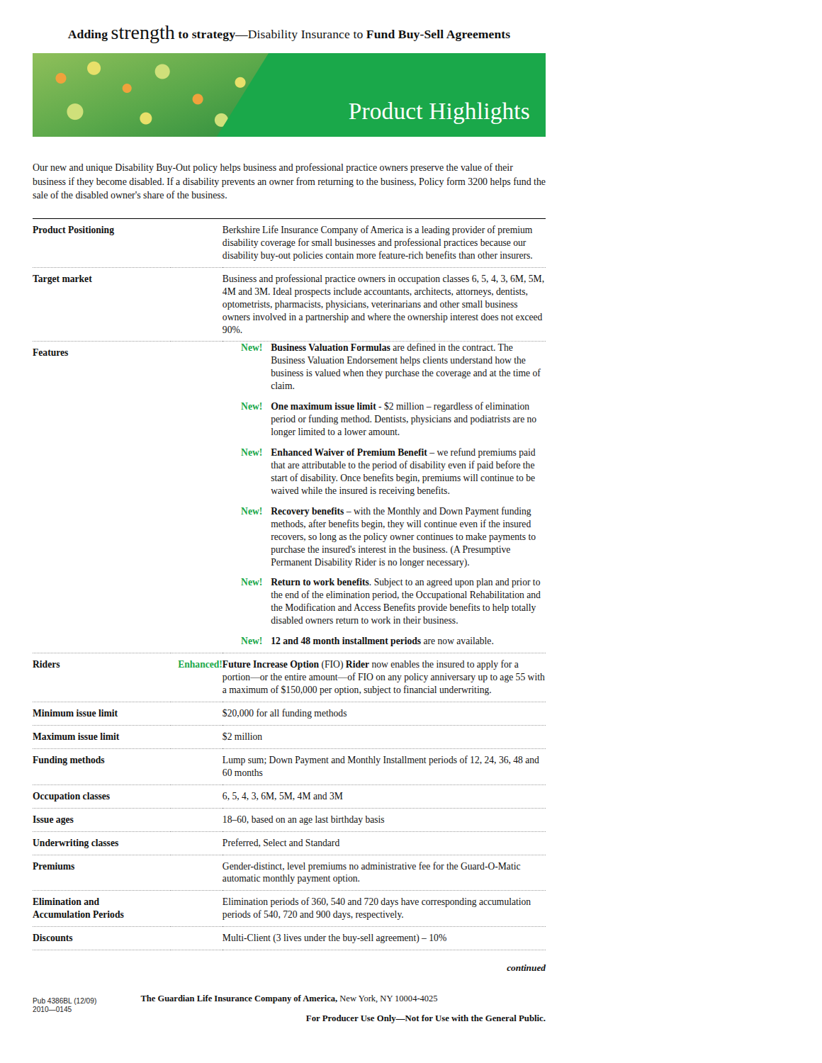Adding strength to strategy—Disability Insurance to Fund Buy-Sell Agreements
Product Highlights
Our new and unique Disability Buy-Out policy helps business and professional practice owners preserve the value of their business if they become disabled. If a disability prevents an owner from returning to the business, Policy form 3200 helps fund the sale of the disabled owner's share of the business.
| Product Positioning | | Berkshire Life Insurance Company of America is a leading provider of premium disability coverage for small businesses and professional practices because our disability buy-out policies contain more feature-rich benefits than other insurers. |
| Target market | | Business and professional practice owners in occupation classes 6, 5, 4, 3, 6M, 5M, 4M and 3M. Ideal prospects include accountants, architects, attorneys, dentists, optometrists, pharmacists, physicians, veterinarians and other small business owners involved in a partnership and where the ownership interest does not exceed 90%. |
| Features | | / New! / Business Valuation Formulas are defined in the contract. The Business Valuation Endorsement helps clients understand how the business is valued when they purchase the coverage and at the time of claim. / / New! / One maximum issue limit - $2 million – regardless of elimination period or funding method. Dentists, physicians and podiatrists are no longer limited to a lower amount. / / New! / Enhanced Waiver of Premium Benefit – we refund premiums paid that are attributable to the period of disability even if paid before the start of disability. Once benefits begin, premiums will continue to be waived while the insured is receiving benefits. / / New! / Recovery benefits – with the Monthly and Down Payment funding methods, after benefits begin, they will continue even if the insured recovers, so long as the policy owner continues to make payments to purchase the insured's interest in the business. (A Presumptive Permanent Disability Rider is no longer necessary). / / New! / Return to work benefits . Subject to an agreed upon plan and prior to the end of the elimination period, the Occupational Rehabilitation and the Modification and Access Benefits provide benefits to help totally disabled owners return to work in their business. / / New! / 12 and 48 month installment periods are now available. / |
| Riders | Enhanced! | Future Increase Option (FIO) Rider now enables the insured to apply for a portion—or the entire amount—of FIO on any policy anniversary up to age 55 with a maximum of $150,000 per option, subject to financial underwriting. |
| Minimum issue limit | | $20,000 for all funding methods |
| Maximum issue limit | | $2 million |
| Funding methods | | Lump sum; Down Payment and Monthly Installment periods of 12, 24, 36, 48 and 60 months |
| Occupation classes | | 6, 5, 4, 3, 6M, 5M, 4M and 3M |
| Issue ages | | 18–60, based on an age last birthday basis |
| Underwriting classes | | Preferred, Select and Standard |
| Premiums | | Gender-distinct, level premiums no administrative fee for the Guard-O-Matic automatic monthly payment option. |
| Elimination and Accumulation Periods | | Elimination periods of 360, 540 and 720 days have corresponding accumulation periods of 540, 720 and 900 days, respectively. |
| Discounts | | Multi-Client (3 lives under the buy-sell agreement) – 10% |
continued
Pub 4386BL (12/09)
2010—0145
The Guardian Life Insurance Company of America, New York, NY 10004-4025
For Producer Use Only—Not for Use with the General Public.